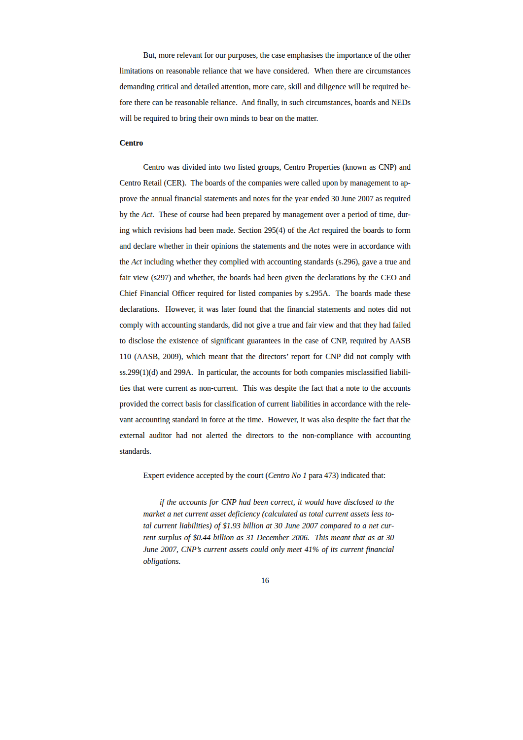But, more relevant for our purposes, the case emphasises the importance of the other limitations on reasonable reliance that we have considered. When there are circumstances demanding critical and detailed attention, more care, skill and diligence will be required before there can be reasonable reliance. And finally, in such circumstances, boards and NEDs will be required to bring their own minds to bear on the matter.
Centro
Centro was divided into two listed groups, Centro Properties (known as CNP) and Centro Retail (CER). The boards of the companies were called upon by management to approve the annual financial statements and notes for the year ended 30 June 2007 as required by the Act. These of course had been prepared by management over a period of time, during which revisions had been made. Section 295(4) of the Act required the boards to form and declare whether in their opinions the statements and the notes were in accordance with the Act including whether they complied with accounting standards (s.296), gave a true and fair view (s297) and whether, the boards had been given the declarations by the CEO and Chief Financial Officer required for listed companies by s.295A. The boards made these declarations. However, it was later found that the financial statements and notes did not comply with accounting standards, did not give a true and fair view and that they had failed to disclose the existence of significant guarantees in the case of CNP, required by AASB 110 (AASB, 2009), which meant that the directors’ report for CNP did not comply with ss.299(1)(d) and 299A. In particular, the accounts for both companies misclassified liabilities that were current as non-current. This was despite the fact that a note to the accounts provided the correct basis for classification of current liabilities in accordance with the relevant accounting standard in force at the time. However, it was also despite the fact that the external auditor had not alerted the directors to the non-compliance with accounting standards.
Expert evidence accepted by the court (Centro No 1 para 473) indicated that:
if the accounts for CNP had been correct, it would have disclosed to the market a net current asset deficiency (calculated as total current assets less total current liabilities) of $1.93 billion at 30 June 2007 compared to a net current surplus of $0.44 billion as 31 December 2006. This meant that as at 30 June 2007, CNP’s current assets could only meet 41% of its current financial obligations.
16